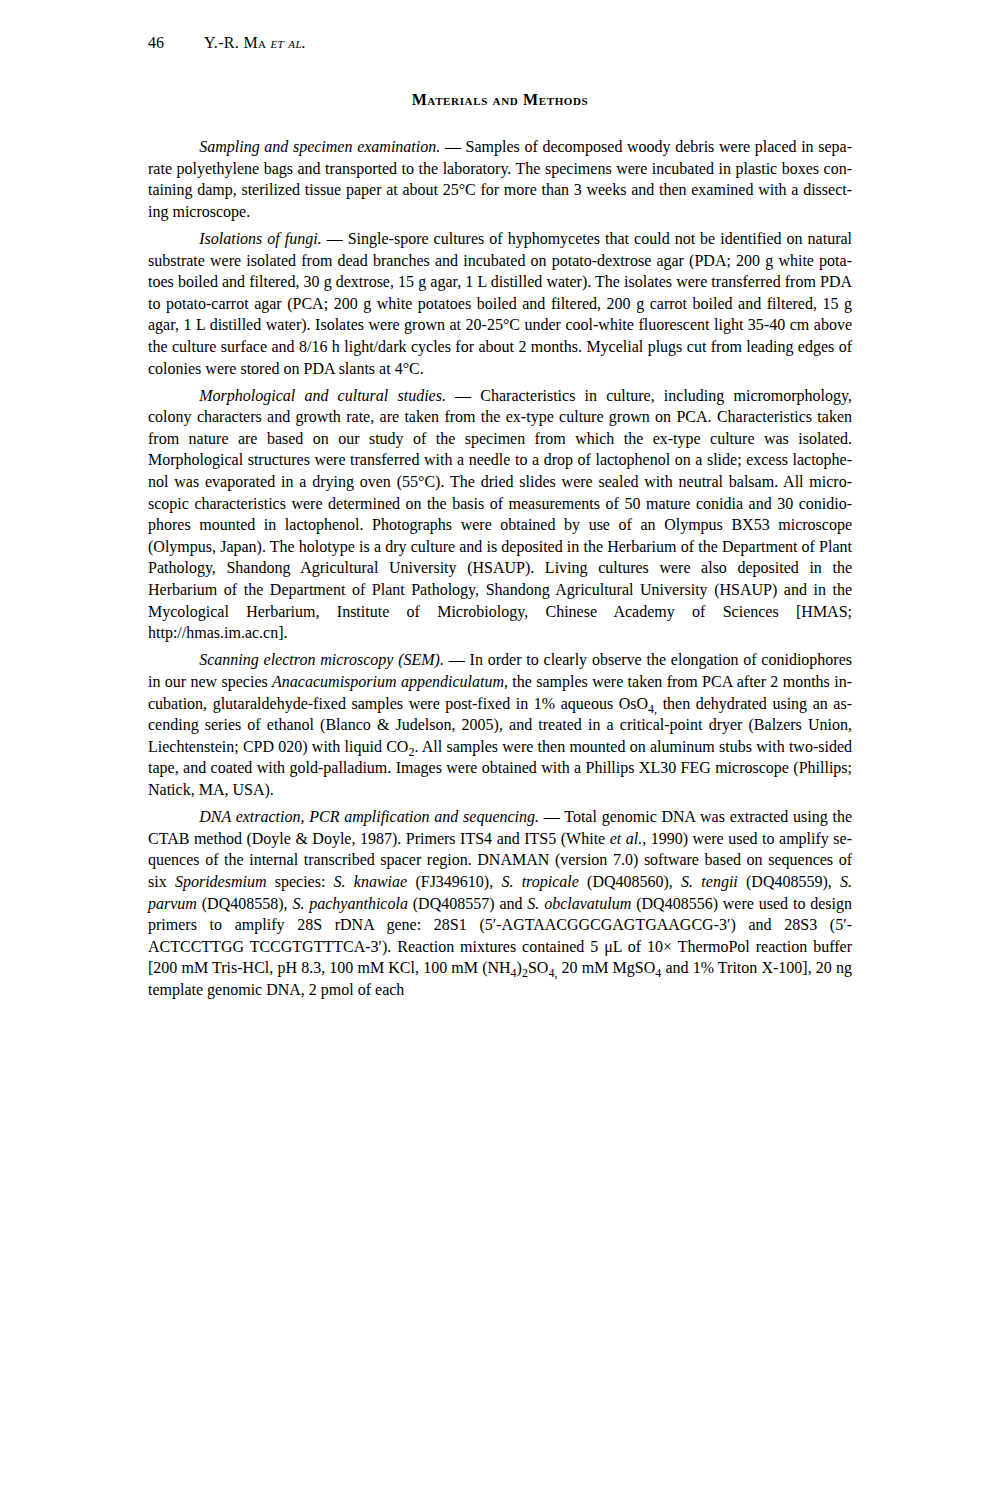46 Y.-R. Ma et al.
Materials and Methods
Sampling and specimen examination. — Samples of decomposed woody debris were placed in separate polyethylene bags and transported to the laboratory. The specimens were incubated in plastic boxes containing damp, sterilized tissue paper at about 25°C for more than 3 weeks and then examined with a dissecting microscope.
Isolations of fungi. — Single-spore cultures of hyphomycetes that could not be identified on natural substrate were isolated from dead branches and incubated on potato-dextrose agar (PDA; 200 g white potatoes boiled and filtered, 30 g dextrose, 15 g agar, 1 L distilled water). The isolates were transferred from PDA to potato-carrot agar (PCA; 200 g white potatoes boiled and filtered, 200 g carrot boiled and filtered, 15 g agar, 1 L distilled water). Isolates were grown at 20-25°C under cool-white fluorescent light 35-40 cm above the culture surface and 8/16 h light/dark cycles for about 2 months. Mycelial plugs cut from leading edges of colonies were stored on PDA slants at 4°C.
Morphological and cultural studies. — Characteristics in culture, including micromorphology, colony characters and growth rate, are taken from the ex-type culture grown on PCA. Characteristics taken from nature are based on our study of the specimen from which the ex-type culture was isolated. Morphological structures were transferred with a needle to a drop of lactophenol on a slide; excess lactophenol was evaporated in a drying oven (55°C). The dried slides were sealed with neutral balsam. All microscopic characteristics were determined on the basis of measurements of 50 mature conidia and 30 conidiophores mounted in lactophenol. Photographs were obtained by use of an Olympus BX53 microscope (Olympus, Japan). The holotype is a dry culture and is deposited in the Herbarium of the Department of Plant Pathology, Shandong Agricultural University (HSAUP). Living cultures were also deposited in the Herbarium of the Department of Plant Pathology, Shandong Agricultural University (HSAUP) and in the Mycological Herbarium, Institute of Microbiology, Chinese Academy of Sciences [HMAS; http://hmas.im.ac.cn].
Scanning electron microscopy (SEM). — In order to clearly observe the elongation of conidiophores in our new species Anacacumisporium appendiculatum, the samples were taken from PCA after 2 months incubation, glutaraldehyde-fixed samples were post-fixed in 1% aqueous OsO4, then dehydrated using an ascending series of ethanol (Blanco & Judelson, 2005), and treated in a critical-point dryer (Balzers Union, Liechtenstein; CPD 020) with liquid CO2. All samples were then mounted on aluminum stubs with two-sided tape, and coated with gold-palladium. Images were obtained with a Phillips XL30 FEG microscope (Phillips; Natick, MA, USA).
DNA extraction, PCR amplification and sequencing. — Total genomic DNA was extracted using the CTAB method (Doyle & Doyle, 1987). Primers ITS4 and ITS5 (White et al., 1990) were used to amplify sequences of the internal transcribed spacer region. DNAMAN (version 7.0) software based on sequences of six Sporidesmium species: S. knawiae (FJ349610), S. tropicale (DQ408560), S. tengii (DQ408559), S. parvum (DQ408558), S. pachyanthicola (DQ408557) and S. obclavatulum (DQ408556) were used to design primers to amplify 28S rDNA gene: 28S1 (5′-AGTAACGGCGAGTGAAGCG-3′) and 28S3 (5′-ACTCCTTGG TCCGTGTTTCA-3′). Reaction mixtures contained 5 μL of 10× ThermoPol reaction buffer [200 mM Tris-HCl, pH 8.3, 100 mM KCl, 100 mM (NH4)2SO4, 20 mM MgSO4 and 1% Triton X-100], 20 ng template genomic DNA, 2 pmol of each